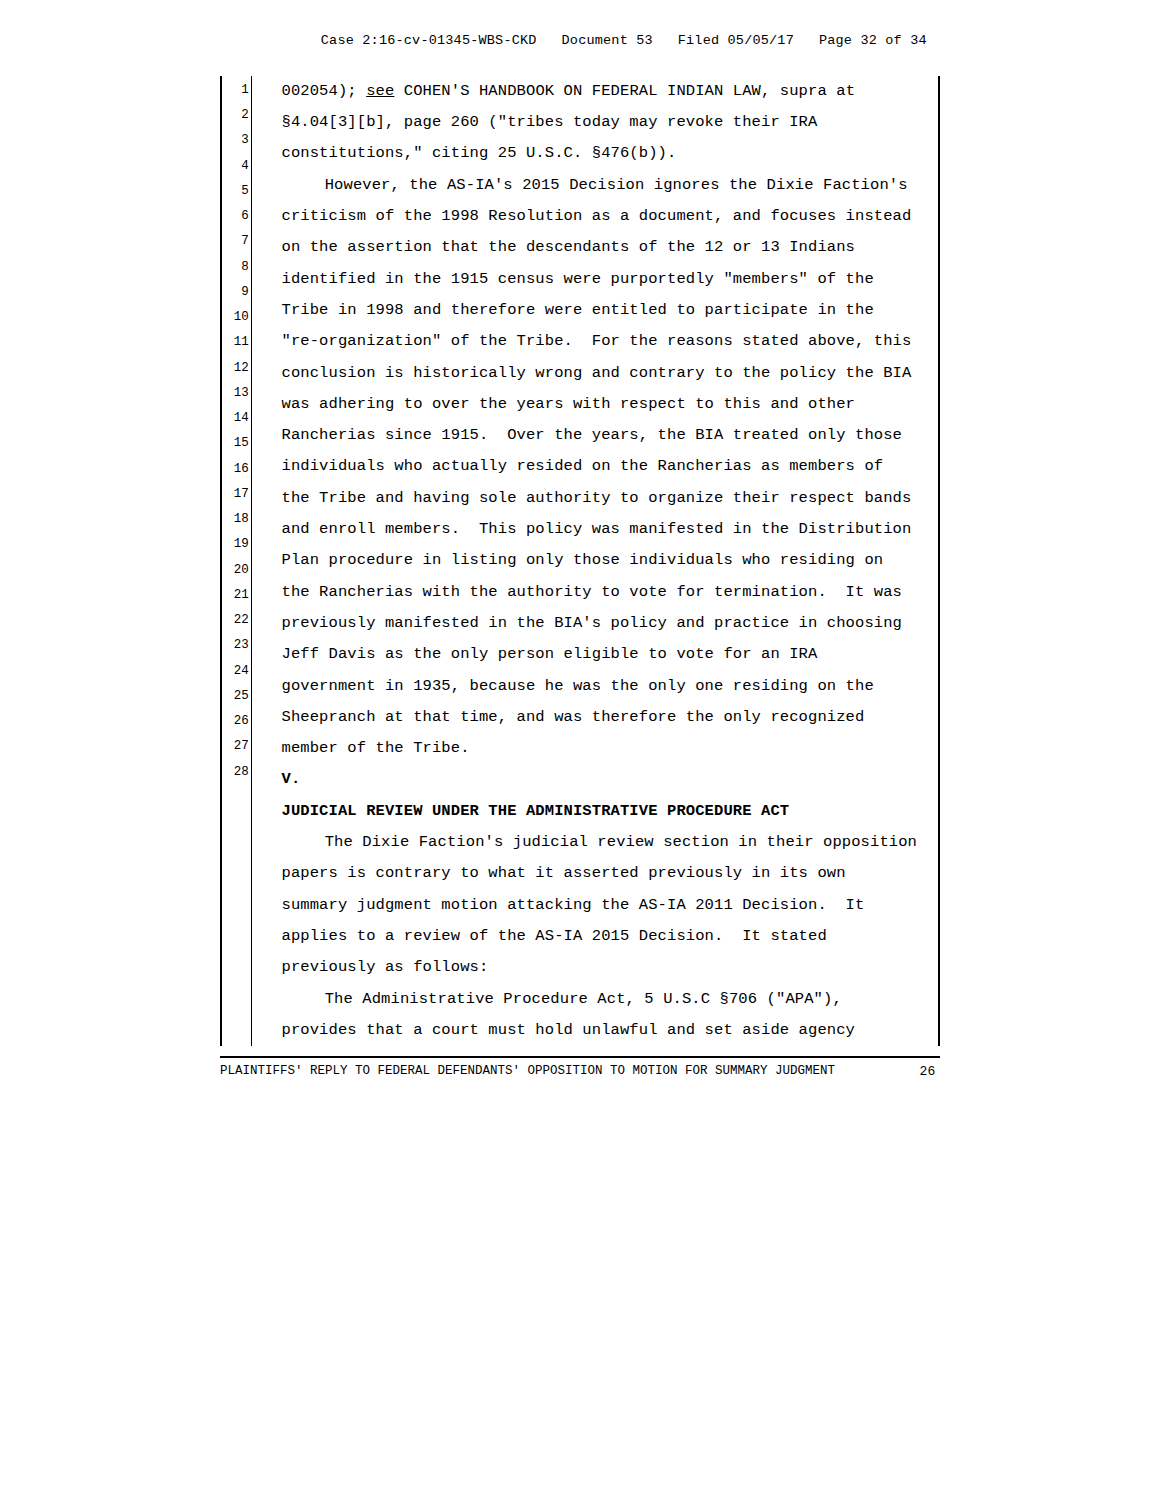Case 2:16-cv-01345-WBS-CKD Document 53 Filed 05/05/17 Page 32 of 34
1
2
3
4
5
6
7
8
9
10
11
12
13
14
15
16
17
18
19
20
21
22
23
24
25
26
27
28
002054); see COHEN'S HANDBOOK ON FEDERAL INDIAN LAW, supra at §4.04[3][b], page 260 ("tribes today may revoke their IRA constitutions," citing 25 U.S.C. §476(b)).
However, the AS-IA's 2015 Decision ignores the Dixie Faction's criticism of the 1998 Resolution as a document, and focuses instead on the assertion that the descendants of the 12 or 13 Indians identified in the 1915 census were purportedly "members" of the Tribe in 1998 and therefore were entitled to participate in the "re-organization" of the Tribe. For the reasons stated above, this conclusion is historically wrong and contrary to the policy the BIA was adhering to over the years with respect to this and other Rancherias since 1915. Over the years, the BIA treated only those individuals who actually resided on the Rancherias as members of the Tribe and having sole authority to organize their respect bands and enroll members. This policy was manifested in the Distribution Plan procedure in listing only those individuals who residing on the Rancherias with the authority to vote for termination. It was previously manifested in the BIA's policy and practice in choosing Jeff Davis as the only person eligible to vote for an IRA government in 1935, because he was the only one residing on the Sheepranch at that time, and was therefore the only recognized member of the Tribe.
V.
JUDICIAL REVIEW UNDER THE ADMINISTRATIVE PROCEDURE ACT
The Dixie Faction's judicial review section in their opposition papers is contrary to what it asserted previously in its own summary judgment motion attacking the AS-IA 2011 Decision. It applies to a review of the AS-IA 2015 Decision. It stated previously as follows:
The Administrative Procedure Act, 5 U.S.C §706 ("APA"), provides that a court must hold unlawful and set aside agency
PLAINTIFFS' REPLY TO FEDERAL DEFENDANTS' OPPOSITION TO MOTION FOR SUMMARY JUDGMENT
26